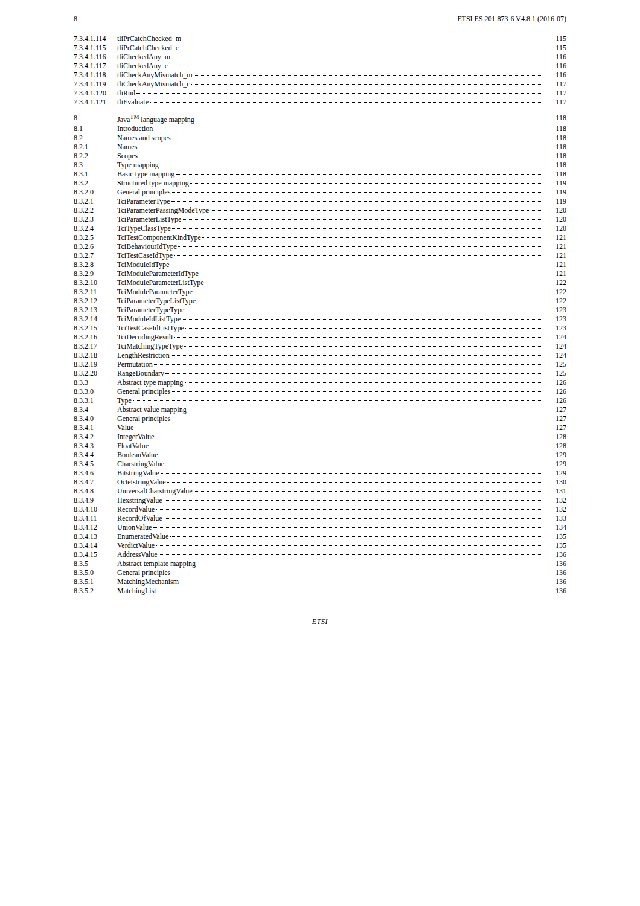8 ETSI ES 201 873-6 V4.8.1 (2016-07)
| 7.3.4.1.114 | tliPrCatchChecked_m | 115 |
| 7.3.4.1.115 | tliPrCatchChecked_c | 115 |
| 7.3.4.1.116 | tliCheckedAny_m | 116 |
| 7.3.4.1.117 | tliCheckedAny_c | 116 |
| 7.3.4.1.118 | tliCheckAnyMismatch_m | 116 |
| 7.3.4.1.119 | tliCheckAnyMismatch_c | 117 |
| 7.3.4.1.120 | tliRnd | 117 |
| 7.3.4.1.121 | tliEvaluate | 117 |
| 8 | Java TM language mapping | 118 |
| 8.1 | Introduction | 118 |
| 8.2 | Names and scopes | 118 |
| 8.2.1 | Names | 118 |
| 8.2.2 | Scopes | 118 |
| 8.3 | Type mapping | 118 |
| 8.3.1 | Basic type mapping | 118 |
| 8.3.2 | Structured type mapping | 119 |
| 8.3.2.0 | General principles | 119 |
| 8.3.2.1 | TciParameterType | 119 |
| 8.3.2.2 | TciParameterPassingModeType | 120 |
| 8.3.2.3 | TciParameterListType | 120 |
| 8.3.2.4 | TciTypeClassType | 120 |
| 8.3.2.5 | TciTestComponentKindType | 121 |
| 8.3.2.6 | TciBehaviourIdType | 121 |
| 8.3.2.7 | TciTestCaseIdType | 121 |
| 8.3.2.8 | TciModuleIdType | 121 |
| 8.3.2.9 | TciModuleParameterIdType | 121 |
| 8.3.2.10 | TciModuleParameterListType | 122 |
| 8.3.2.11 | TciModuleParameterType | 122 |
| 8.3.2.12 | TciParameterTypeListType | 122 |
| 8.3.2.13 | TciParameterTypeType | 123 |
| 8.3.2.14 | TciModuleIdListType | 123 |
| 8.3.2.15 | TciTestCaseIdListType | 123 |
| 8.3.2.16 | TciDecodingResult | 124 |
| 8.3.2.17 | TciMatchingTypeType | 124 |
| 8.3.2.18 | LengthRestriction | 124 |
| 8.3.2.19 | Permutation | 125 |
| 8.3.2.20 | RangeBoundary | 125 |
| 8.3.3 | Abstract type mapping | 126 |
| 8.3.3.0 | General principles | 126 |
| 8.3.3.1 | Type | 126 |
| 8.3.4 | Abstract value mapping | 127 |
| 8.3.4.0 | General principles | 127 |
| 8.3.4.1 | Value | 127 |
| 8.3.4.2 | IntegerValue | 128 |
| 8.3.4.3 | FloatValue | 128 |
| 8.3.4.4 | BooleanValue | 129 |
| 8.3.4.5 | CharstringValue | 129 |
| 8.3.4.6 | BitstringValue | 129 |
| 8.3.4.7 | OctetstringValue | 130 |
| 8.3.4.8 | UniversalCharstringValue | 131 |
| 8.3.4.9 | HexstringValue | 132 |
| 8.3.4.10 | RecordValue | 132 |
| 8.3.4.11 | RecordOfValue | 133 |
| 8.3.4.12 | UnionValue | 134 |
| 8.3.4.13 | EnumeratedValue | 135 |
| 8.3.4.14 | VerdictValue | 135 |
| 8.3.4.15 | AddressValue | 136 |
| 8.3.5 | Abstract template mapping | 136 |
| 8.3.5.0 | General principles | 136 |
| 8.3.5.1 | MatchingMechanism | 136 |
| 8.3.5.2 | MatchingList | 136 |
ETSI